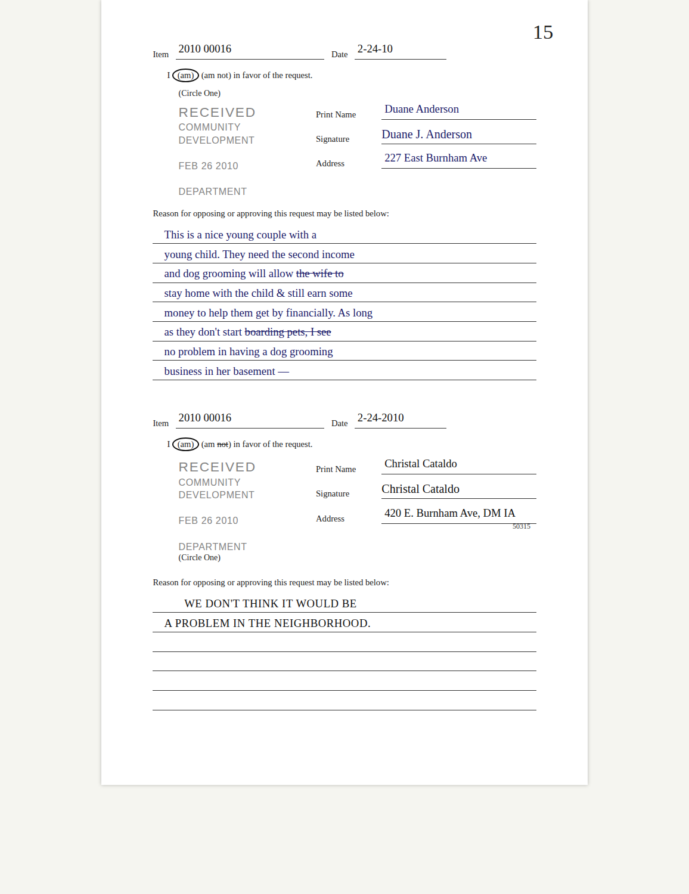15
Item 2010 00016 Date 2-24-10
I (am) (am not) in favor of the request.
(Circle One)
Received
Community Development
Feb 26 2010
Department
Print Name Duane Anderson
Signature Duane J. Anderson
Address 227 East Burnham Ave
Reason for opposing or approving this request may be listed below:
This is a nice young couple with a
young child. They need the second income
and dog grooming will allow the wife to
stay home with the child & still earn some
money to help them get by financially. As long
as they don't start boarding pets, I see
no problem in having a dog grooming
business in her basement —
Item 2010 00016 Date 2-24-2010
I (am) (am not) in favor of the request.
Received
Community Development
Feb 26 2010
Department
(Circle One)
Print Name Christal Cataldo
Signature Christal Cataldo
Address 420 E. Burnham Ave, DM IA 50315
Reason for opposing or approving this request may be listed below:
WE DON'T THINK IT WOULD BE
A PROBLEM IN THE NEIGHBORHOOD.